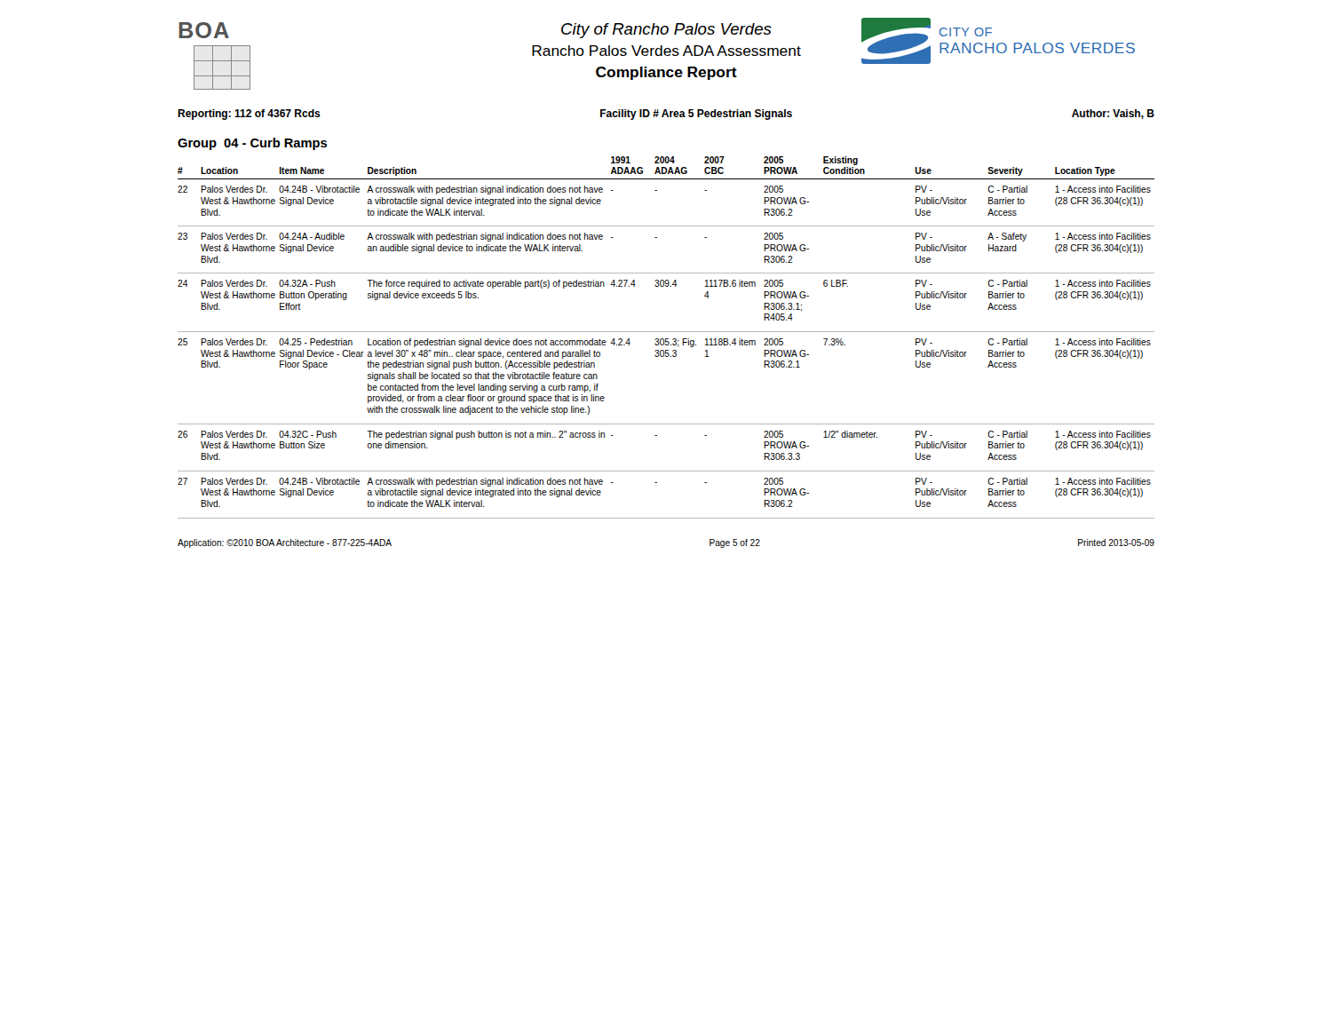BOA
City of Rancho Palos Verdes
Rancho Palos Verdes ADA Assessment
Compliance Report
CITY OF
RANCHO PALOS VERDES
Reporting: 112 of 4367 Rcds
Facility ID # Area 5 Pedestrian Signals
Author: Vaish, B
Group 04 - Curb Ramps
| # | Location | Item Name | Description | 1991 ADAAG | 2004 ADAAG | 2007 CBC | 2005 PROWA | Existing Condition | Use | Severity | Location Type |
| --- | --- | --- | --- | --- | --- | --- | --- | --- | --- | --- | --- |
| 22 | Palos Verdes Dr. West & Hawthorne Blvd. | 04.24B - Vibrotactile Signal Device | A crosswalk with pedestrian signal indication does not have a vibrotactile signal device integrated into the signal device to indicate the WALK interval. | - | - | - | 2005 PROWA G-R306.2 | | PV - Public/Visitor Use | C - Partial Barrier to Access | 1 - Access into Facilities (28 CFR 36.304(c)(1)) |
| 23 | Palos Verdes Dr. West & Hawthorne Blvd. | 04.24A - Audible Signal Device | A crosswalk with pedestrian signal indication does not have an audible signal device to indicate the WALK interval. | - | - | - | 2005 PROWA G-R306.2 | | PV - Public/Visitor Use | A - Safety Hazard | 1 - Access into Facilities (28 CFR 36.304(c)(1)) |
| 24 | Palos Verdes Dr. West & Hawthorne Blvd. | 04.32A - Push Button Operating Effort | The force required to activate operable part(s) of pedestrian signal device exceeds 5 lbs. | 4.27.4 | 309.4 | 1117B.6 item 4 | 2005 PROWA G-R306.3.1; R405.4 | 6 LBF. | PV - Public/Visitor Use | C - Partial Barrier to Access | 1 - Access into Facilities (28 CFR 36.304(c)(1)) |
| 25 | Palos Verdes Dr. West & Hawthorne Blvd. | 04.25 - Pedestrian Signal Device - Clear Floor Space | Location of pedestrian signal device does not accommodate a level 30” x 48” min.. clear space, centered and parallel to the pedestrian signal push button. (Accessible pedestrian signals shall be located so that the vibrotactile feature can be contacted from the level landing serving a curb ramp, if provided, or from a clear floor or ground space that is in line with the crosswalk line adjacent to the vehicle stop line.) | 4.2.4 | 305.3; Fig. 305.3 | 1118B.4 item 1 | 2005 PROWA G-R306.2.1 | 7.3%. | PV - Public/Visitor Use | C - Partial Barrier to Access | 1 - Access into Facilities (28 CFR 36.304(c)(1)) |
| 26 | Palos Verdes Dr. West & Hawthorne Blvd. | 04.32C - Push Button Size | The pedestrian signal push button is not a min.. 2" across in one dimension. | - | - | - | 2005 PROWA G-R306.3.3 | 1/2" diameter. | PV - Public/Visitor Use | C - Partial Barrier to Access | 1 - Access into Facilities (28 CFR 36.304(c)(1)) |
| 27 | Palos Verdes Dr. West & Hawthorne Blvd. | 04.24B - Vibrotactile Signal Device | A crosswalk with pedestrian signal indication does not have a vibrotactile signal device integrated into the signal device to indicate the WALK interval. | - | - | - | 2005 PROWA G-R306.2 | | PV - Public/Visitor Use | C - Partial Barrier to Access | 1 - Access into Facilities (28 CFR 36.304(c)(1)) |
Application: ©2010 BOA Architecture - 877-225-4ADA
Page 5 of 22
Printed 2013-05-09